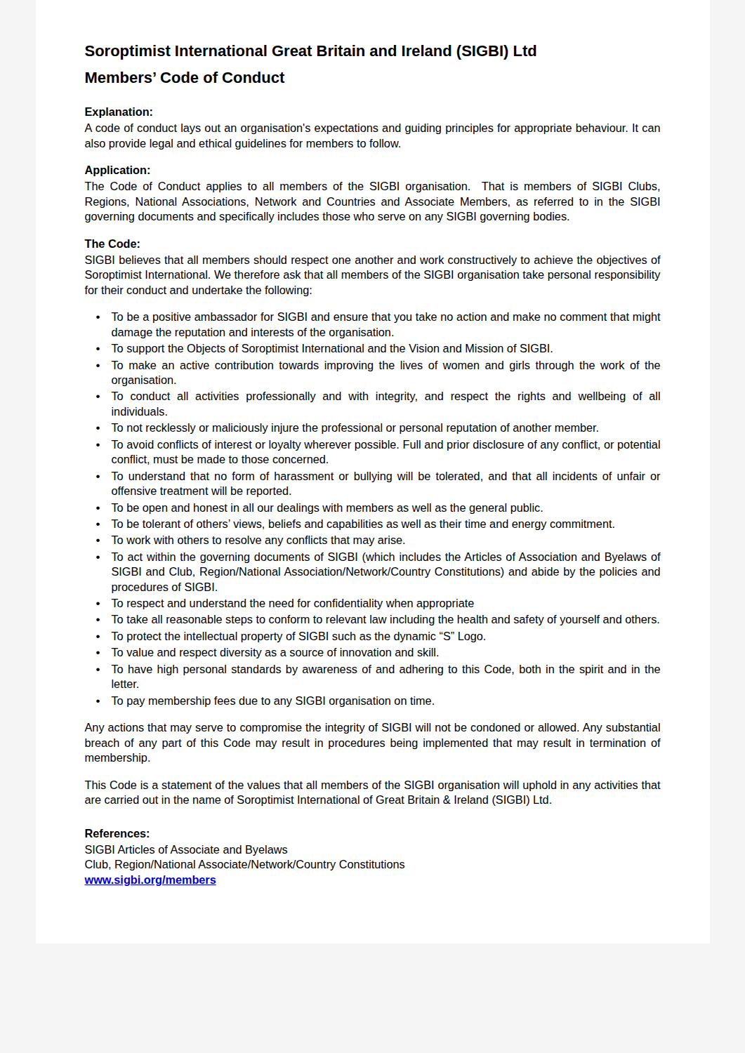Soroptimist International Great Britain and Ireland (SIGBI) Ltd
Members’ Code of Conduct
Explanation:
A code of conduct lays out an organisation's expectations and guiding principles for appropriate behaviour. It can also provide legal and ethical guidelines for members to follow.
Application:
The Code of Conduct applies to all members of the SIGBI organisation. That is members of SIGBI Clubs, Regions, National Associations, Network and Countries and Associate Members, as referred to in the SIGBI governing documents and specifically includes those who serve on any SIGBI governing bodies.
The Code:
SIGBI believes that all members should respect one another and work constructively to achieve the objectives of Soroptimist International. We therefore ask that all members of the SIGBI organisation take personal responsibility for their conduct and undertake the following:
To be a positive ambassador for SIGBI and ensure that you take no action and make no comment that might damage the reputation and interests of the organisation.
To support the Objects of Soroptimist International and the Vision and Mission of SIGBI.
To make an active contribution towards improving the lives of women and girls through the work of the organisation.
To conduct all activities professionally and with integrity, and respect the rights and wellbeing of all individuals.
To not recklessly or maliciously injure the professional or personal reputation of another member.
To avoid conflicts of interest or loyalty wherever possible. Full and prior disclosure of any conflict, or potential conflict, must be made to those concerned.
To understand that no form of harassment or bullying will be tolerated, and that all incidents of unfair or offensive treatment will be reported.
To be open and honest in all our dealings with members as well as the general public.
To be tolerant of others’ views, beliefs and capabilities as well as their time and energy commitment.
To work with others to resolve any conflicts that may arise.
To act within the governing documents of SIGBI (which includes the Articles of Association and Byelaws of SIGBI and Club, Region/National Association/Network/Country Constitutions) and abide by the policies and procedures of SIGBI.
To respect and understand the need for confidentiality when appropriate
To take all reasonable steps to conform to relevant law including the health and safety of yourself and others.
To protect the intellectual property of SIGBI such as the dynamic “S” Logo.
To value and respect diversity as a source of innovation and skill.
To have high personal standards by awareness of and adhering to this Code, both in the spirit and in the letter.
To pay membership fees due to any SIGBI organisation on time.
Any actions that may serve to compromise the integrity of SIGBI will not be condoned or allowed. Any substantial breach of any part of this Code may result in procedures being implemented that may result in termination of membership.
This Code is a statement of the values that all members of the SIGBI organisation will uphold in any activities that are carried out in the name of Soroptimist International of Great Britain & Ireland (SIGBI) Ltd.
References:
SIGBI Articles of Associate and Byelaws
Club, Region/National Associate/Network/Country Constitutions
www.sigbi.org/members